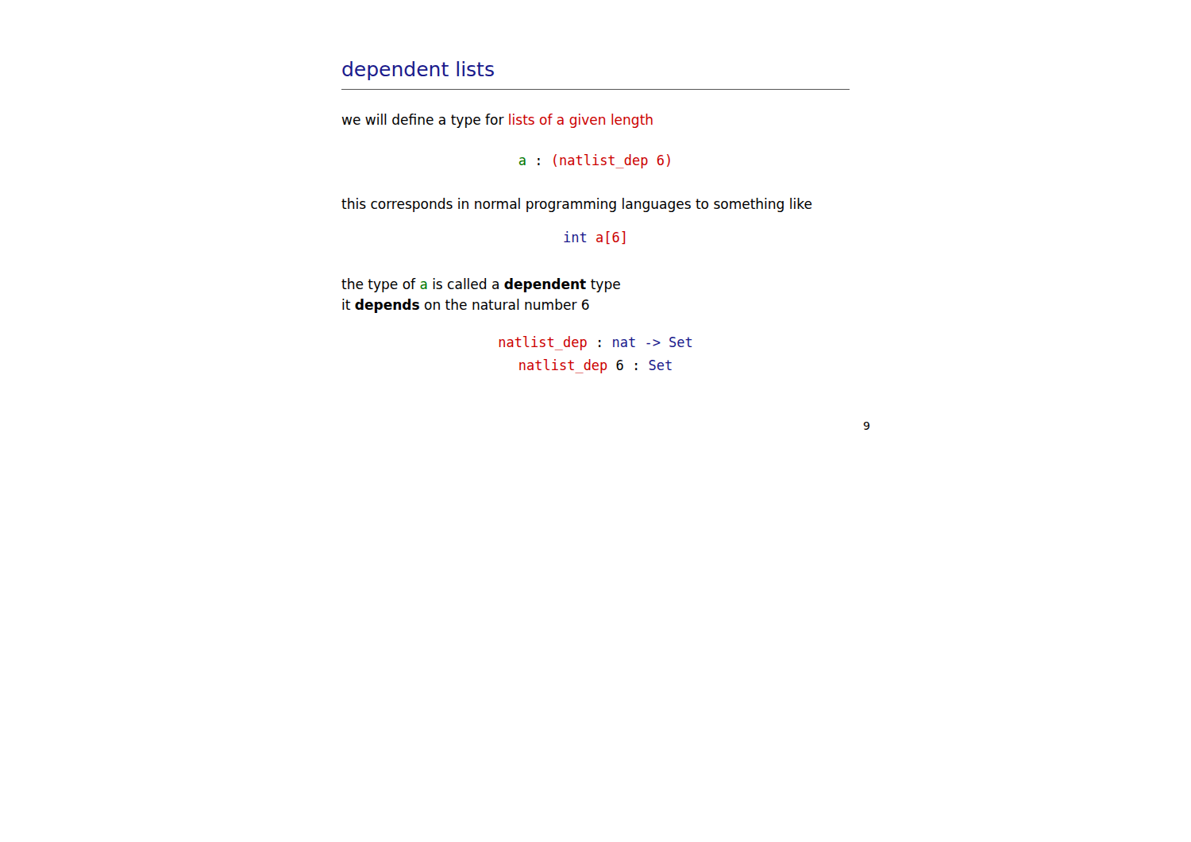dependent lists
we will define a type for lists of a given length
a : (natlist_dep 6)
this corresponds in normal programming languages to something like
int a[6]
the type of a is called a dependent type
it depends on the natural number 6
natlist_dep : nat -> Set
natlist_dep 6 : Set
9